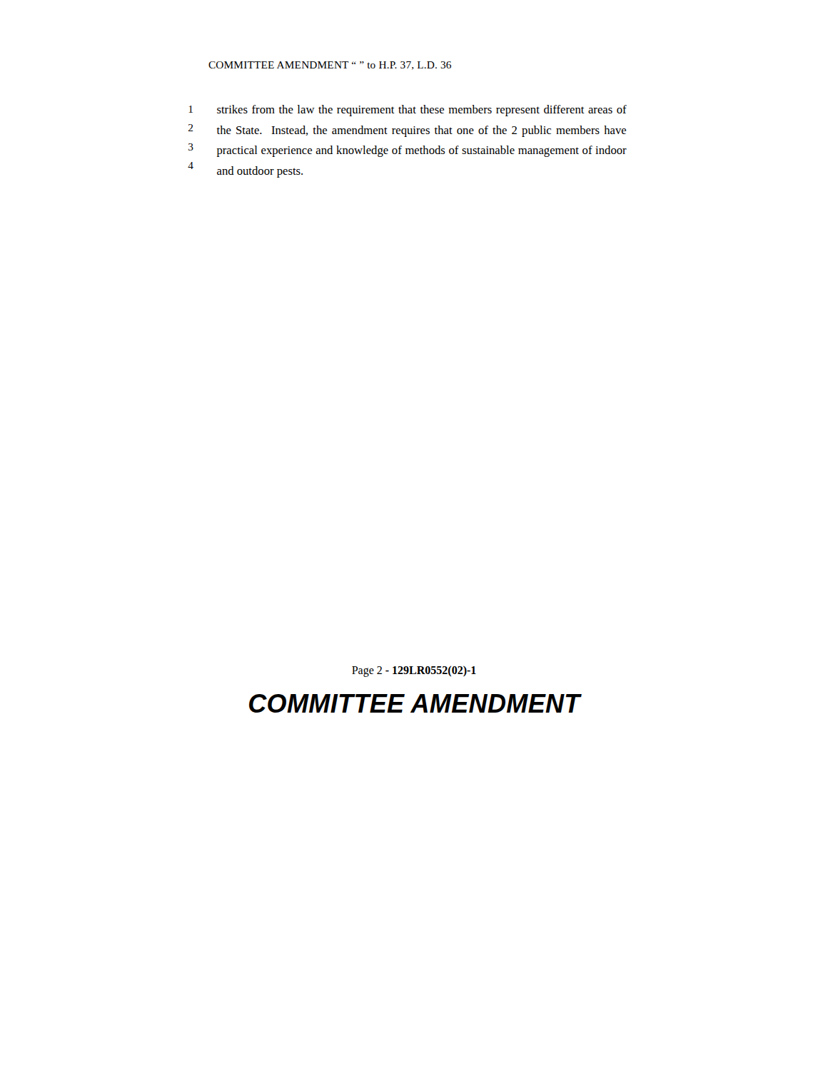COMMITTEE AMENDMENT “ ” to H.P. 37, L.D. 36
1
2
3
4
strikes from the law the requirement that these members represent different areas of the State. Instead, the amendment requires that one of the 2 public members have practical experience and knowledge of methods of sustainable management of indoor and outdoor pests.
Page 2 - 129LR0552(02)-1
COMMITTEE AMENDMENT